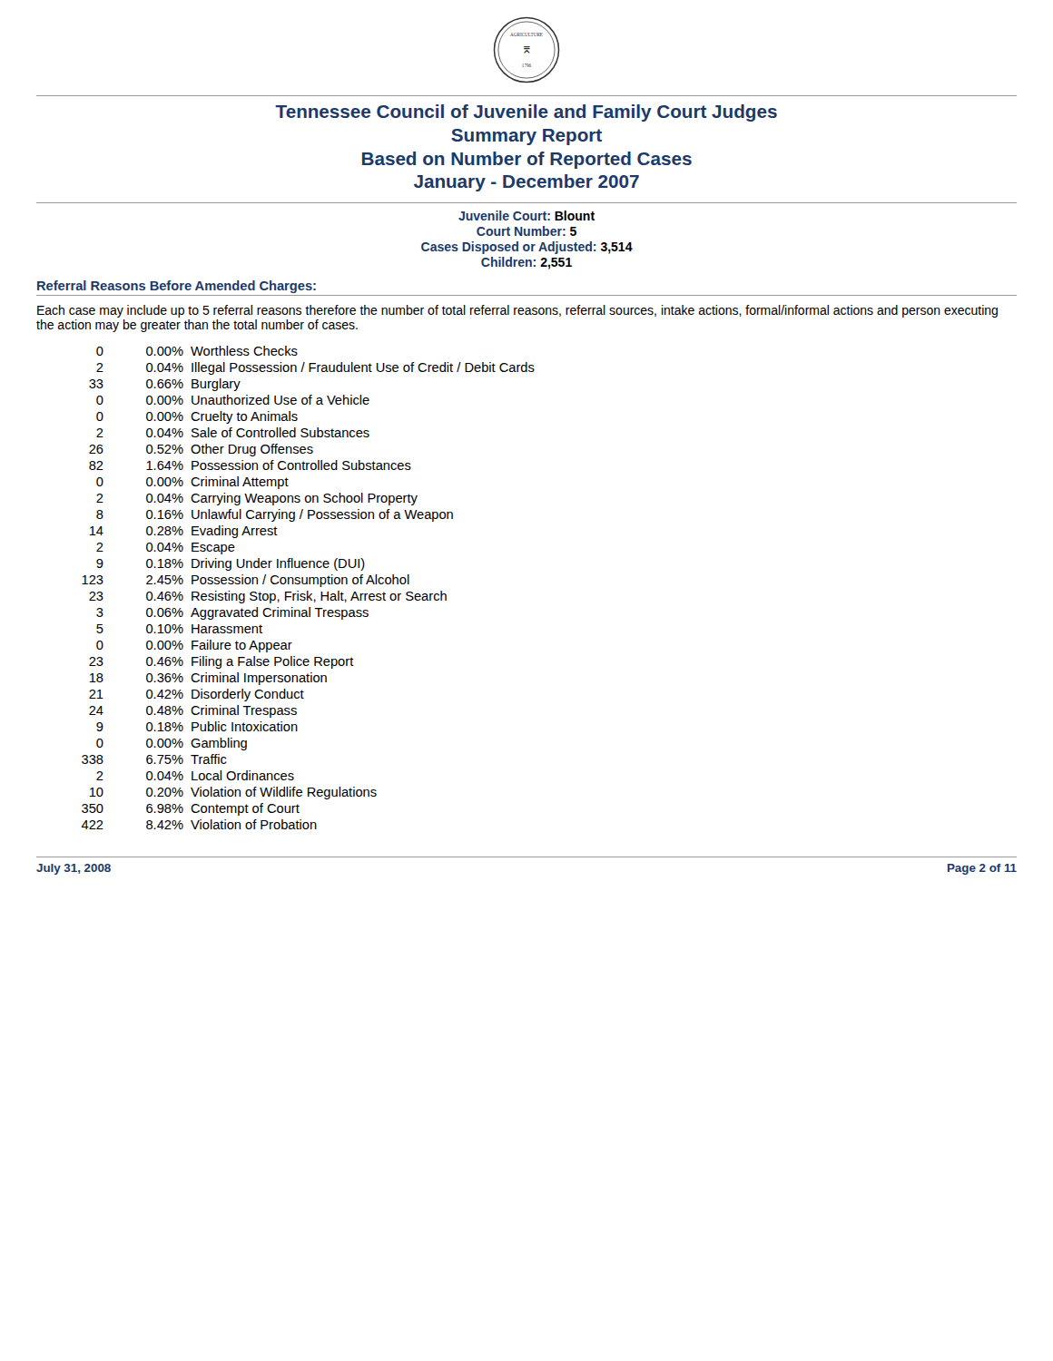Tennessee Council of Juvenile and Family Court Judges
Summary Report
Based on Number of Reported Cases
January - December 2007
Juvenile Court: Blount
Court Number: 5
Cases Disposed or Adjusted: 3,514
Children: 2,551
Referral Reasons Before Amended Charges:
Each case may include up to 5 referral reasons therefore the number of total referral reasons, referral sources, intake actions, formal/informal actions and person executing the action may be greater than the total number of cases.
| 0 | 0.00% | Worthless Checks |
| 2 | 0.04% | Illegal Possession / Fraudulent Use of Credit / Debit Cards |
| 33 | 0.66% | Burglary |
| 0 | 0.00% | Unauthorized Use of a Vehicle |
| 0 | 0.00% | Cruelty to Animals |
| 2 | 0.04% | Sale of Controlled Substances |
| 26 | 0.52% | Other Drug Offenses |
| 82 | 1.64% | Possession of Controlled Substances |
| 0 | 0.00% | Criminal Attempt |
| 2 | 0.04% | Carrying Weapons on School Property |
| 8 | 0.16% | Unlawful Carrying / Possession of a Weapon |
| 14 | 0.28% | Evading Arrest |
| 2 | 0.04% | Escape |
| 9 | 0.18% | Driving Under Influence (DUI) |
| 123 | 2.45% | Possession / Consumption of Alcohol |
| 23 | 0.46% | Resisting Stop, Frisk, Halt, Arrest or Search |
| 3 | 0.06% | Aggravated Criminal Trespass |
| 5 | 0.10% | Harassment |
| 0 | 0.00% | Failure to Appear |
| 23 | 0.46% | Filing a False Police Report |
| 18 | 0.36% | Criminal Impersonation |
| 21 | 0.42% | Disorderly Conduct |
| 24 | 0.48% | Criminal Trespass |
| 9 | 0.18% | Public Intoxication |
| 0 | 0.00% | Gambling |
| 338 | 6.75% | Traffic |
| 2 | 0.04% | Local Ordinances |
| 10 | 0.20% | Violation of Wildlife Regulations |
| 350 | 6.98% | Contempt of Court |
| 422 | 8.42% | Violation of Probation |
July 31, 2008 Page 2 of 11